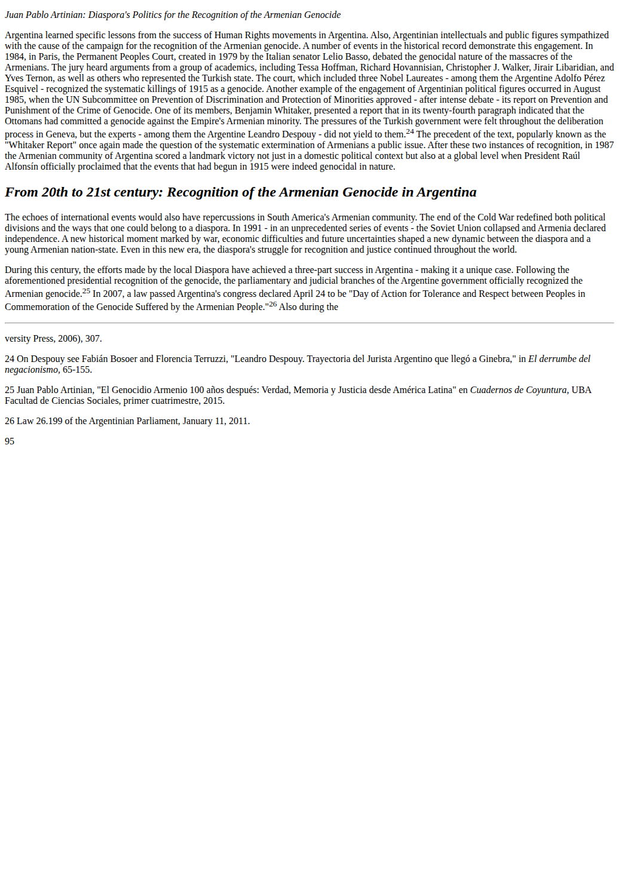Juan Pablo Artinian: Diaspora's Politics for the Recognition of the Armenian Genocide
Argentina learned specific lessons from the success of Human Rights movements in Argentina. Also, Argentinian intellectuals and public figures sympathized with the cause of the campaign for the recognition of the Armenian genocide. A number of events in the historical record demonstrate this engagement. In 1984, in Paris, the Permanent Peoples Court, created in 1979 by the Italian senator Lelio Basso, debated the genocidal nature of the massacres of the Armenians. The jury heard arguments from a group of academics, including Tessa Hoffman, Richard Hovannisian, Christopher J. Walker, Jirair Libaridian, and Yves Ternon, as well as others who represented the Turkish state. The court, which included three Nobel Laureates - among them the Argentine Adolfo Pérez Esquivel - recognized the systematic killings of 1915 as a genocide. Another example of the engagement of Argentinian political figures occurred in August 1985, when the UN Subcommittee on Prevention of Discrimination and Protection of Minorities approved - after intense debate - its report on Prevention and Punishment of the Crime of Genocide. One of its members, Benjamin Whitaker, presented a report that in its twenty-fourth paragraph indicated that the Ottomans had committed a genocide against the Empire's Armenian minority. The pressures of the Turkish government were felt throughout the deliberation process in Geneva, but the experts - among them the Argentine Leandro Despouy - did not yield to them.24 The precedent of the text, popularly known as the "Whitaker Report" once again made the question of the systematic extermination of Armenians a public issue. After these two instances of recognition, in 1987 the Armenian community of Argentina scored a landmark victory not just in a domestic political context but also at a global level when President Raúl Alfonsín officially proclaimed that the events that had begun in 1915 were indeed genocidal in nature.
From 20th to 21st century: Recognition of the Armenian Genocide in Argentina
The echoes of international events would also have repercussions in South America's Armenian community. The end of the Cold War redefined both political divisions and the ways that one could belong to a diaspora. In 1991 - in an unprecedented series of events - the Soviet Union collapsed and Armenia declared independence. A new historical moment marked by war, economic difficulties and future uncertainties shaped a new dynamic between the diaspora and a young Armenian nation-state. Even in this new era, the diaspora's struggle for recognition and justice continued throughout the world.
During this century, the efforts made by the local Diaspora have achieved a three-part success in Argentina - making it a unique case. Following the aforementioned presidential recognition of the genocide, the parliamentary and judicial branches of the Argentine government officially recognized the Armenian genocide.25 In 2007, a law passed Argentina's congress declared April 24 to be "Day of Action for Tolerance and Respect between Peoples in Commemoration of the Genocide Suffered by the Armenian People."26 Also during the
versity Press, 2006), 307.
24 On Despouy see Fabián Bosoer and Florencia Terruzzi, "Leandro Despouy. Trayectoria del Jurista Argentino que llegó a Ginebra," in El derrumbe del negacionismo, 65-155.
25 Juan Pablo Artinian, "El Genocidio Armenio 100 años después: Verdad, Memoria y Justicia desde América Latina" en Cuadernos de Coyuntura, UBA Facultad de Ciencias Sociales, primer cuatrimestre, 2015.
26 Law 26.199 of the Argentinian Parliament, January 11, 2011.
95